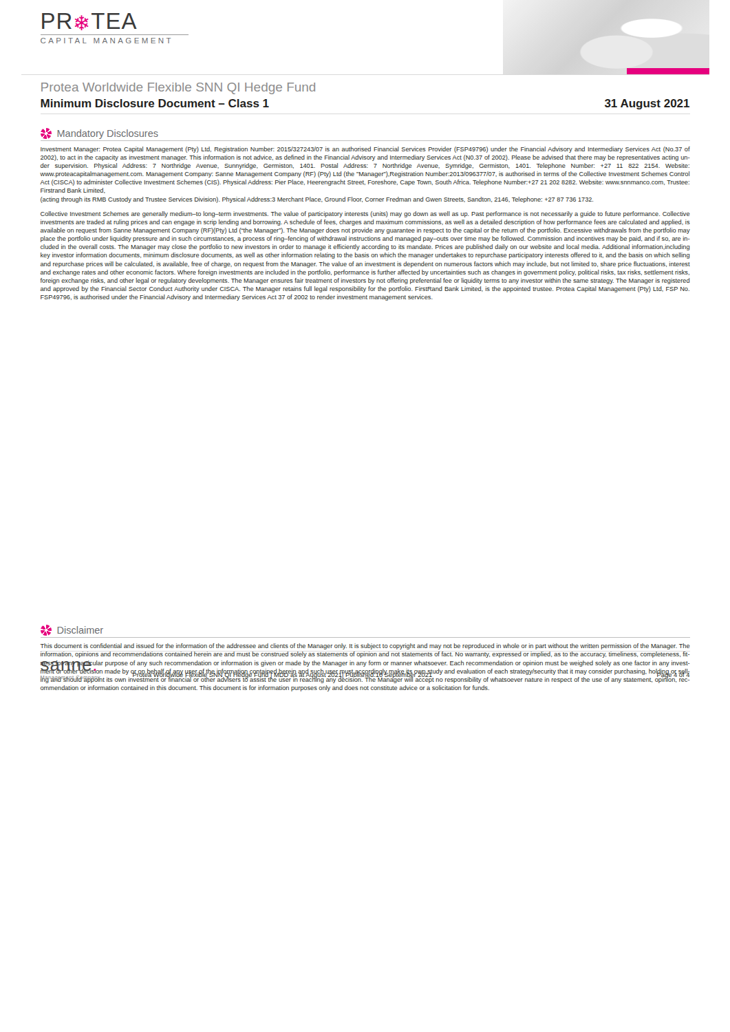PR❄TEA
CAPITAL MANAGEMENT
Protea Worldwide Flexible SNN QI Hedge Fund
Minimum Disclosure Document – Class 1
31 August 2021
Mandatory Disclosures
Investment Manager: Protea Capital Management (Pty) Ltd, Registration Number: 2015/327243/07 is an authorised Financial Services Provider (FSP49796) under the Financial Advisory and Intermediary Services Act (No.37 of 2002), to act in the capacity as investment manager. This information is not advice, as defined in the Financial Advisory and Intermediary Services Act (N0.37 of 2002). Please be advised that there may be representatives acting under supervision. Physical Address: 7 Northridge Avenue, Sunnyridge, Germiston, 1401. Postal Address: 7 Northridge Avenue, Symridge, Germiston, 1401. Telephone Number: +27 11 822 2154. Website: www.proteacapitalmanagement.com. Management Company: Sanne Management Company (RF) (Pty) Ltd (the "Manager"),Registration Number:2013/096377/07, is authorised in terms of the Collective Investment Schemes Control Act (CISCA) to administer Collective Investment Schemes (CIS). Physical Address: Pier Place, Heerengracht Street, Foreshore, Cape Town, South Africa. Telephone Number:+27 21 202 8282. Website: www.snnmanco.com, Trustee: Firstrand Bank Limited,
(acting through its RMB Custody and Trustee Services Division). Physical Address:3 Merchant Place, Ground Floor, Corner Fredman and Gwen Streets, Sandton, 2146, Telephone: +27 87 736 1732.
Collective Investment Schemes are generally medium–to long–term investments. The value of participatory interests (units) may go down as well as up. Past performance is not necessarily a guide to future performance. Collective investments are traded at ruling prices and can engage in scrip lending and borrowing. A schedule of fees, charges and maximum commissions, as well as a detailed description of how performance fees are calculated and applied, is available on request from Sanne Management Company (RF)(Pty) Ltd (“the Manager”). The Manager does not provide any guarantee in respect to the capital or the return of the portfolio. Excessive withdrawals from the portfolio may place the portfolio under liquidity pressure and in such circumstances, a process of ring–fencing of withdrawal instructions and managed pay–outs over time may be followed. Commission and incentives may be paid, and if so, are included in the overall costs. The Manager may close the portfolio to new investors in order to manage it efficiently according to its mandate. Prices are published daily on our website and local media. Additional information,including key investor information documents, minimum disclosure documents, as well as other information relating to the basis on which the manager undertakes to repurchase participatory interests offered to it, and the basis on which selling and repurchase prices will be calculated, is available, free of charge, on request from the Manager. The value of an investment is dependent on numerous factors which may include, but not limited to, share price fluctuations, interest and exchange rates and other economic factors. Where foreign investments are included in the portfolio, performance is further affected by uncertainties such as changes in government policy, political risks, tax risks, settlement risks, foreign exchange risks, and other legal or regulatory developments. The Manager ensures fair treatment of investors by not offering preferential fee or liquidity terms to any investor within the same strategy. The Manager is registered and approved by the Financial Sector Conduct Authority under CISCA. The Manager retains full legal responsibility for the portfolio. FirstRand Bank Limited, is the appointed trustee. Protea Capital Management (Pty) Ltd, FSP No. FSP49796, is authorised under the Financial Advisory and Intermediary Services Act 37 of 2002 to render investment management services.
Disclaimer
This document is confidential and issued for the information of the addressee and clients of the Manager only. It is subject to copyright and may not be reproduced in whole or in part without the written permission of the Manager. The information, opinions and recommendations contained herein are and must be construed solely as statements of opinion and not statements of fact. No warranty, expressed or implied, as to the accuracy, timeliness, completeness, fitness for any particular purpose of any such recommendation or information is given or made by the Manager in any form or manner whatsoever. Each recommendation or opinion must be weighed solely as one factor in any investment or other decision made by or on behalf of any user of the information contained herein and such user must accordingly make its own study and evaluation of each strategy/security that it may consider purchasing, holding or selling and should appoint its own investment or financial or other advisers to assist the user in reaching any decision. The Manager will accept no responsibility of whatsoever nature in respect of the use of any statement, opinion, recommendation or information contained in this document. This document is for information purposes only and does not constitute advice or a solicitation for funds.
sanne.
Management Company
Protea Worldwide Flexible SNN QI Hedge Fund | MDD as at August 2021| Published:10 September 2021
Page 4 of 4